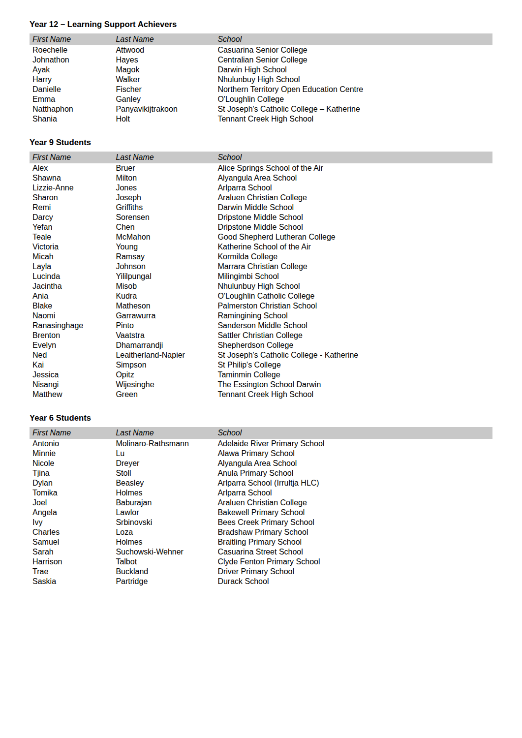Year 12 – Learning Support Achievers
| First Name | Last Name | School |
| --- | --- | --- |
| Roechelle | Attwood | Casuarina Senior College |
| Johnathon | Hayes | Centralian Senior College |
| Ayak | Magok | Darwin High School |
| Harry | Walker | Nhulunbuy High School |
| Danielle | Fischer | Northern Territory Open Education Centre |
| Emma | Ganley | O'Loughlin College |
| Natthaphon | Panyavikijtrakoon | St Joseph's Catholic College – Katherine |
| Shania | Holt | Tennant Creek High School |
Year 9 Students
| First Name | Last Name | School |
| --- | --- | --- |
| Alex | Bruer | Alice Springs School of the Air |
| Shawna | Milton | Alyangula Area School |
| Lizzie-Anne | Jones | Arlparra School |
| Sharon | Joseph | Araluen Christian College |
| Remi | Griffiths | Darwin Middle School |
| Darcy | Sorensen | Dripstone Middle School |
| Yefan | Chen | Dripstone Middle School |
| Teale | McMahon | Good Shepherd Lutheran College |
| Victoria | Young | Katherine School of the Air |
| Micah | Ramsay | Kormilda College |
| Layla | Johnson | Marrara Christian College |
| Lucinda | Yililpungal | Milingimbi School |
| Jacintha | Misob | Nhulunbuy High School |
| Ania | Kudra | O'Loughlin Catholic College |
| Blake | Matheson | Palmerston Christian School |
| Naomi | Garrawurra | Ramingining School |
| Ranasinghage | Pinto | Sanderson Middle School |
| Brenton | Vaatstra | Sattler Christian College |
| Evelyn | Dhamarrandji | Shepherdson College |
| Ned | Leaitherland-Napier | St Joseph's Catholic College - Katherine |
| Kai | Simpson | St Philip's College |
| Jessica | Opitz | Taminmin College |
| Nisangi | Wijesinghe | The Essington School Darwin |
| Matthew | Green | Tennant Creek High School |
Year 6 Students
| First Name | Last Name | School |
| --- | --- | --- |
| Antonio | Molinaro-Rathsmann | Adelaide River Primary School |
| Minnie | Lu | Alawa Primary School |
| Nicole | Dreyer | Alyangula Area School |
| Tjina | Stoll | Anula Primary School |
| Dylan | Beasley | Arlparra School (Irrultja HLC) |
| Tomika | Holmes | Arlparra School |
| Joel | Baburajan | Araluen Christian College |
| Angela | Lawlor | Bakewell Primary School |
| Ivy | Srbinovski | Bees Creek Primary School |
| Charles | Loza | Bradshaw Primary School |
| Samuel | Holmes | Braitling Primary School |
| Sarah | Suchowski-Wehner | Casuarina Street School |
| Harrison | Talbot | Clyde Fenton Primary School |
| Trae | Buckland | Driver Primary School |
| Saskia | Partridge | Durack School |